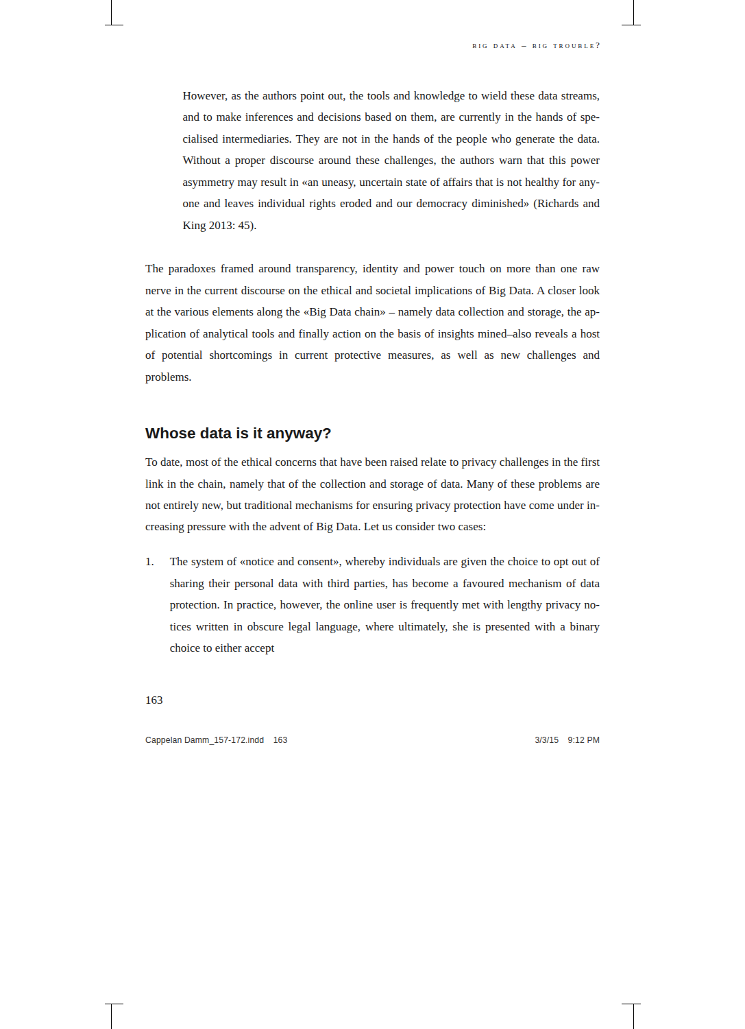big data – big trouble?
However, as the authors point out, the tools and knowledge to wield these data streams, and to make inferences and decisions based on them, are currently in the hands of specialised intermediaries. They are not in the hands of the people who generate the data. Without a proper discourse around these challenges, the authors warn that this power asymmetry may result in «an uneasy, uncertain state of affairs that is not healthy for anyone and leaves individual rights eroded and our democracy diminished» (Richards and King 2013: 45).
The paradoxes framed around transparency, identity and power touch on more than one raw nerve in the current discourse on the ethical and societal implications of Big Data. A closer look at the various elements along the «Big Data chain» – namely data collection and storage, the application of analytical tools and finally action on the basis of insights mined–also reveals a host of potential shortcomings in current protective measures, as well as new challenges and problems.
Whose data is it anyway?
To date, most of the ethical concerns that have been raised relate to privacy challenges in the first link in the chain, namely that of the collection and storage of data. Many of these problems are not entirely new, but traditional mechanisms for ensuring privacy protection have come under increasing pressure with the advent of Big Data. Let us consider two cases:
The system of «notice and consent», whereby individuals are given the choice to opt out of sharing their personal data with third parties, has become a favoured mechanism of data protection. In practice, however, the online user is frequently met with lengthy privacy notices written in obscure legal language, where ultimately, she is presented with a binary choice to either accept
163
Cappelan Damm_157-172.indd 163
3/3/159:12 PM